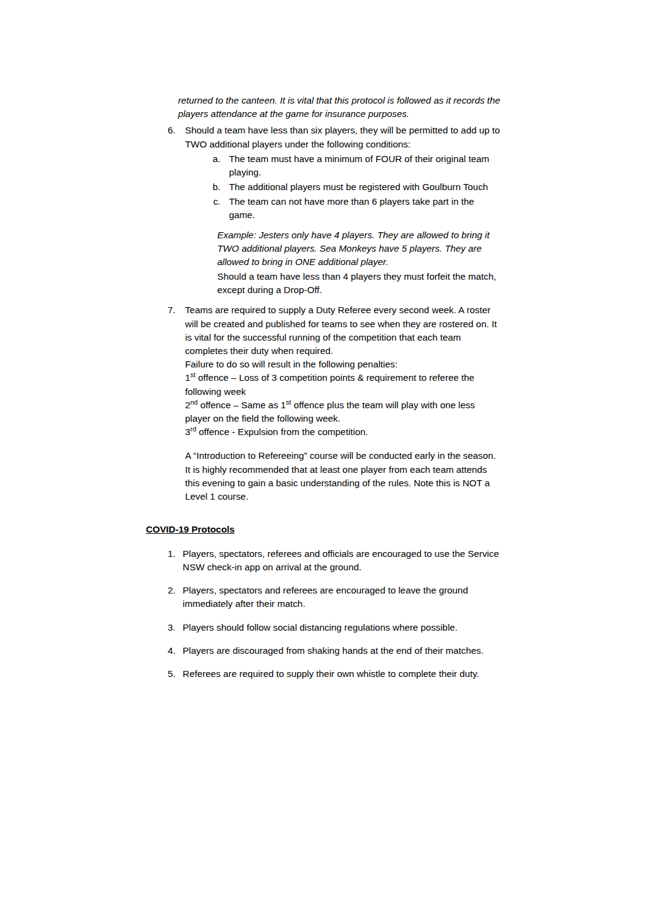returned to the canteen. It is vital that this protocol is followed as it records the players attendance at the game for insurance purposes.
Should a team have less than six players, they will be permitted to add up to TWO additional players under the following conditions:
The team must have a minimum of FOUR of their original team playing.
The additional players must be registered with Goulburn Touch
The team can not have more than 6 players take part in the game.
Example: Jesters only have 4 players. They are allowed to bring it TWO additional players. Sea Monkeys have 5 players. They are allowed to bring in ONE additional player.
Should a team have less than 4 players they must forfeit the match, except during a Drop-Off.
Teams are required to supply a Duty Referee every second week. A roster will be created and published for teams to see when they are rostered on. It is vital for the successful running of the competition that each team completes their duty when required.
Failure to do so will result in the following penalties:
1st offence – Loss of 3 competition points & requirement to referee the following week
2nd offence – Same as 1st offence plus the team will play with one less player on the field the following week.
3rd offence - Expulsion from the competition.
A “Introduction to Refereeing” course will be conducted early in the season. It is highly recommended that at least one player from each team attends this evening to gain a basic understanding of the rules. Note this is NOT a Level 1 course.
COVID-19 Protocols
Players, spectators, referees and officials are encouraged to use the Service NSW check-in app on arrival at the ground.
Players, spectators and referees are encouraged to leave the ground immediately after their match.
Players should follow social distancing regulations where possible.
Players are discouraged from shaking hands at the end of their matches.
Referees are required to supply their own whistle to complete their duty.